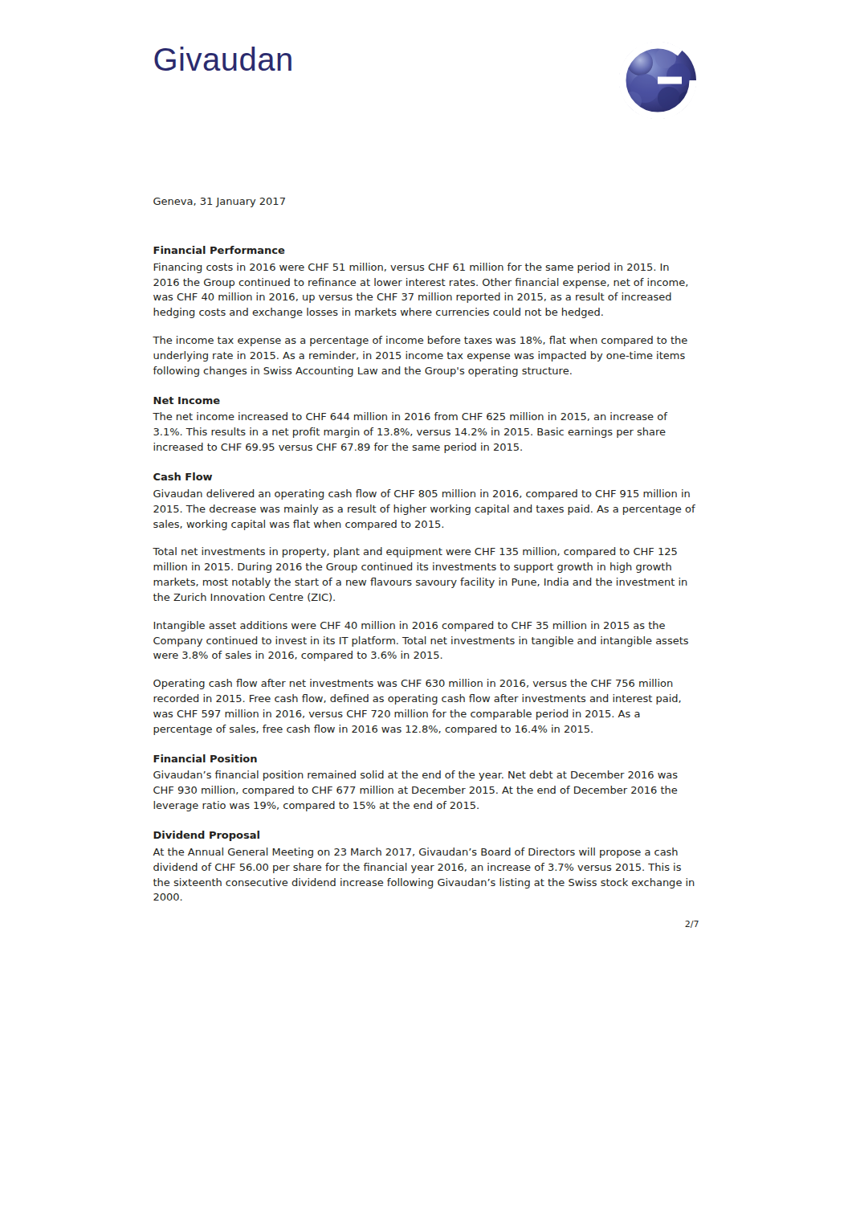Givaudan
Geneva, 31 January 2017
Financial Performance
Financing costs in 2016 were CHF 51 million, versus CHF 61 million for the same period in 2015. In 2016 the Group continued to refinance at lower interest rates. Other financial expense, net of income, was CHF 40 million in 2016, up versus the CHF 37 million reported in 2015, as a result of increased hedging costs and exchange losses in markets where currencies could not be hedged.
The income tax expense as a percentage of income before taxes was 18%, flat when compared to the underlying rate in 2015. As a reminder, in 2015 income tax expense was impacted by one-time items following changes in Swiss Accounting Law and the Group's operating structure.
Net Income
The net income increased to CHF 644 million in 2016 from CHF 625 million in 2015, an increase of 3.1%. This results in a net profit margin of 13.8%, versus 14.2% in 2015. Basic earnings per share increased to CHF 69.95 versus CHF 67.89 for the same period in 2015.
Cash Flow
Givaudan delivered an operating cash flow of CHF 805 million in 2016, compared to CHF 915 million in 2015. The decrease was mainly as a result of higher working capital and taxes paid. As a percentage of sales, working capital was flat when compared to 2015.
Total net investments in property, plant and equipment were CHF 135 million, compared to CHF 125 million in 2015. During 2016 the Group continued its investments to support growth in high growth markets, most notably the start of a new flavours savoury facility in Pune, India and the investment in the Zurich Innovation Centre (ZIC).
Intangible asset additions were CHF 40 million in 2016 compared to CHF 35 million in 2015 as the Company continued to invest in its IT platform. Total net investments in tangible and intangible assets were 3.8% of sales in 2016, compared to 3.6% in 2015.
Operating cash flow after net investments was CHF 630 million in 2016, versus the CHF 756 million recorded in 2015. Free cash flow, defined as operating cash flow after investments and interest paid, was CHF 597 million in 2016, versus CHF 720 million for the comparable period in 2015. As a percentage of sales, free cash flow in 2016 was 12.8%, compared to 16.4% in 2015.
Financial Position
Givaudan’s financial position remained solid at the end of the year. Net debt at December 2016 was CHF 930 million, compared to CHF 677 million at December 2015. At the end of December 2016 the leverage ratio was 19%, compared to 15% at the end of 2015.
Dividend Proposal
At the Annual General Meeting on 23 March 2017, Givaudan’s Board of Directors will propose a cash dividend of CHF 56.00 per share for the financial year 2016, an increase of 3.7% versus 2015. This is the sixteenth consecutive dividend increase following Givaudan’s listing at the Swiss stock exchange in 2000.
2/7